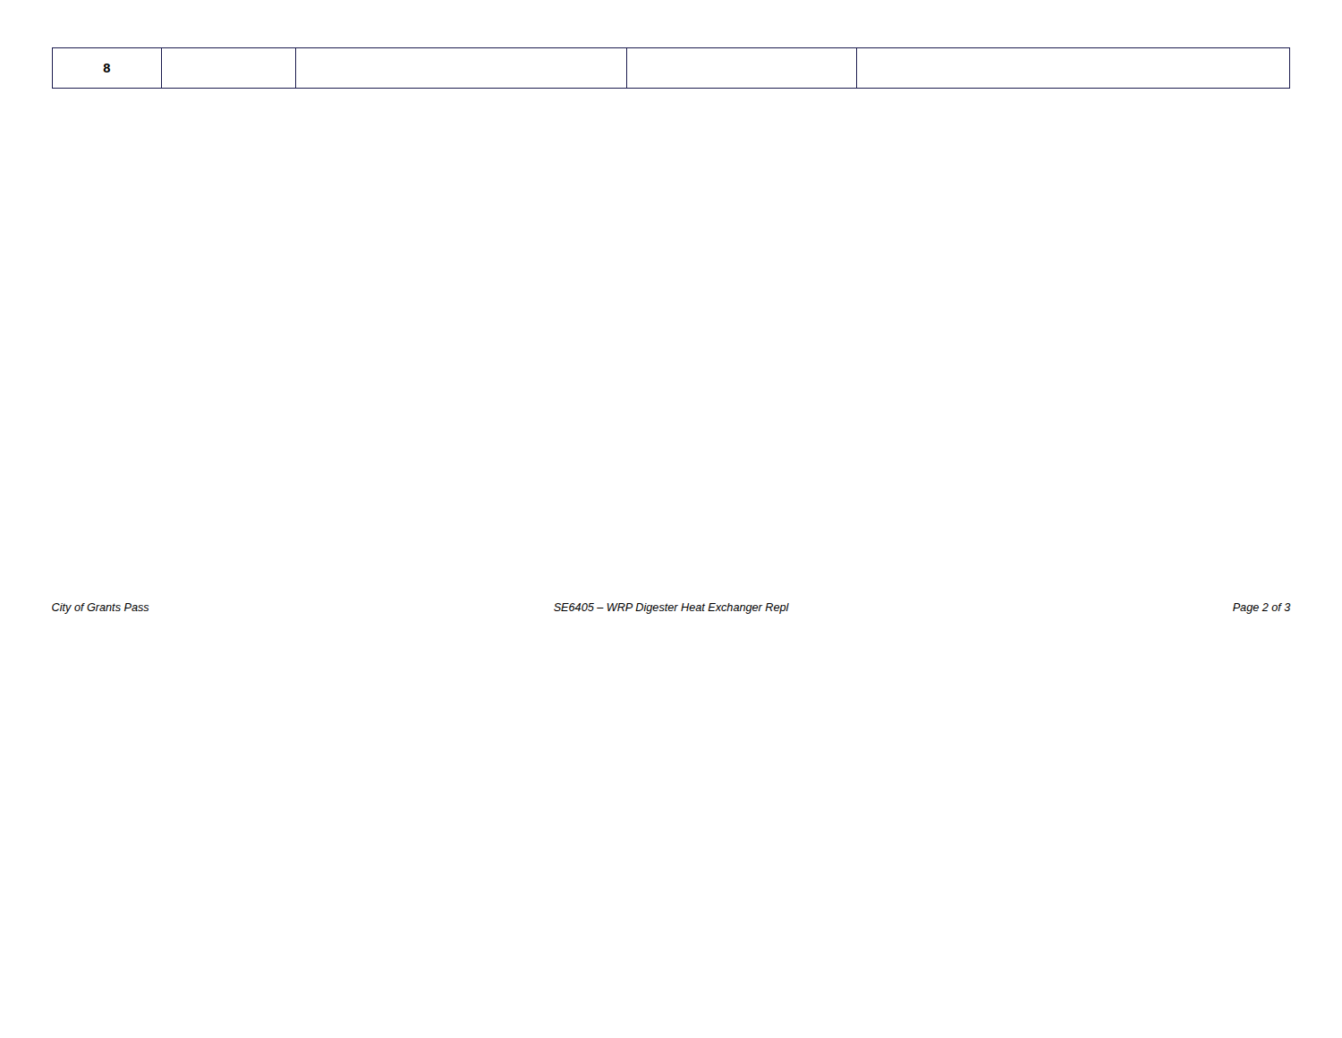| 8 | | | | |
City of Grants Pass
SE6405 – WRP Digester Heat Exchanger Repl
Page 2 of 3